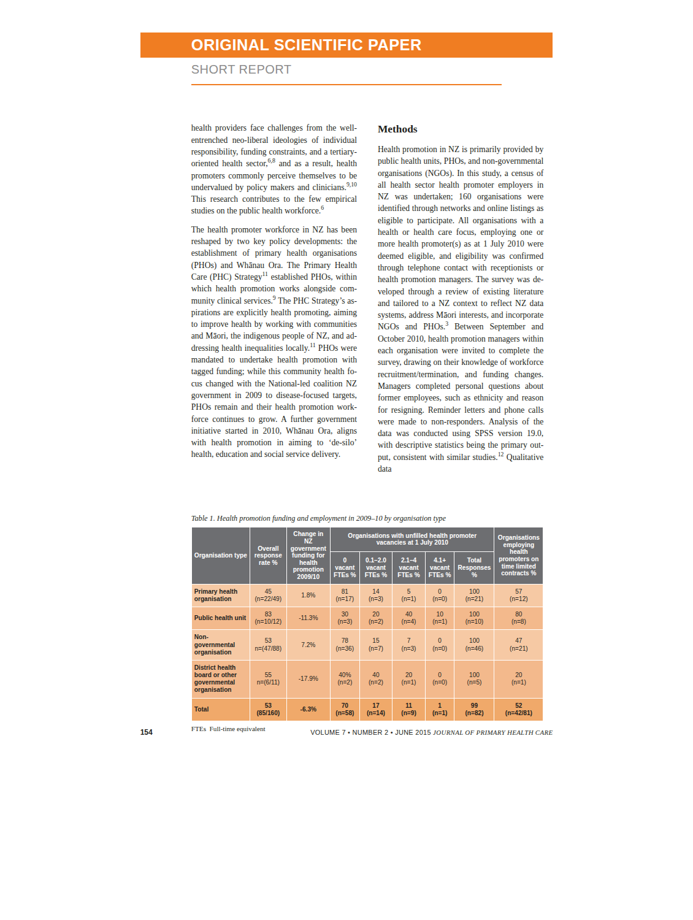Original Scientific Paper
Short Report
health providers face challenges from the well-entrenched neo-liberal ideologies of individual responsibility, funding constraints, and a tertiary-oriented health sector,6,8 and as a result, health promoters commonly perceive themselves to be undervalued by policy makers and clinicians.9,10 This research contributes to the few empirical studies on the public health workforce.6
The health promoter workforce in NZ has been reshaped by two key policy developments: the establishment of primary health organisations (PHOs) and Whānau Ora. The Primary Health Care (PHC) Strategy11 established PHOs, within which health promotion works alongside community clinical services.9 The PHC Strategy’s aspirations are explicitly health promoting, aiming to improve health by working with communities and Māori, the indigenous people of NZ, and addressing health inequalities locally.11 PHOs were mandated to undertake health promotion with tagged funding; while this community health focus changed with the National-led coalition NZ government in 2009 to disease-focused targets, PHOs remain and their health promotion workforce continues to grow. A further government initiative started in 2010, Whānau Ora, aligns with health promotion in aiming to ‘de-silo’ health, education and social service delivery.
Methods
Health promotion in NZ is primarily provided by public health units, PHOs, and non-governmental organisations (NGOs). In this study, a census of all health sector health promoter employers in NZ was undertaken; 160 organisations were identified through networks and online listings as eligible to participate. All organisations with a health or health care focus, employing one or more health promoter(s) as at 1 July 2010 were deemed eligible, and eligibility was confirmed through telephone contact with receptionists or health promotion managers. The survey was developed through a review of existing literature and tailored to a NZ context to reflect NZ data systems, address Māori interests, and incorporate NGOs and PHOs.3 Between September and October 2010, health promotion managers within each organisation were invited to complete the survey, drawing on their knowledge of workforce recruitment/termination, and funding changes. Managers completed personal questions about former employees, such as ethnicity and reason for resigning. Reminder letters and phone calls were made to non-responders. Analysis of the data was conducted using SPSS version 19.0, with descriptive statistics being the primary output, consistent with similar studies.12 Qualitative data
Table 1. Health promotion funding and employment in 2009–10 by organisation type
| Organisation type | Overall response rate % | Change in NZ government funding for health promotion 2009/10 | Organisations with unfilled health promoter vacancies at 1 July 2010 | Organisations employing health promoters on time limited contracts % |
| --- | --- | --- | --- | --- |
| 0 vacant FTEs % | 0.1–2.0 vacant FTEs % | 2.1–4 vacant FTEs % | 4.1+ vacant FTEs % | Total Responses % |
| Primary health organisation | 45 (n=22/49) | 1.8% | 81 (n=17) | 14 (n=3) | 5 (n=1) | 0 (n=0) | 100 (n=21) | 57 (n=12) |
| Public health unit | 83 (n=10/12) | -11.3% | 30 (n=3) | 20 (n=2) | 40 (n=4) | 10 (n=1) | 100 (n=10) | 80 (n=8) |
| Non-governmental organisation | 53 n=(47/88) | 7.2% | 78 (n=36) | 15 (n=7) | 7 (n=3) | 0 (n=0) | 100 (n=46) | 47 (n=21) |
| District health board or other governmental organisation | 55 n=(6/11) | -17.9% | 40% (n=2) | 40 (n=2) | 20 (n=1) | 0 (n=0) | 100 (n=5) | 20 (n=1) |
| Total | 53 (85/160) | -6.3% | 70 (n=58) | 17 (n=14) | 11 (n=9) | 1 (n=1) | 99 (n=82) | 52 (n=42/81) |
FTEs Full-time equivalent
154
VOLUME 7 • NUMBER 2 • JUNE 2015 JOURNAL OF PRIMARY HEALTH CARE